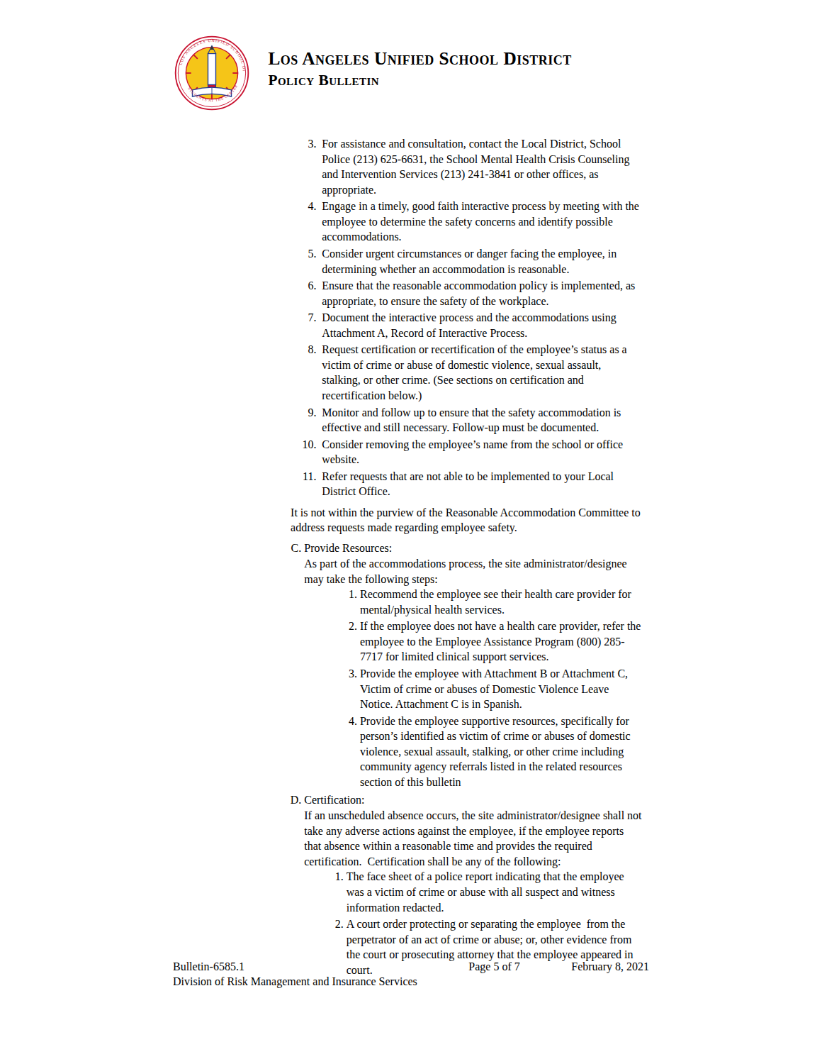LOS ANGELES UNIFIED SCHOOL DISTRICT STUDENTS AT THE CENTER
Los Angeles Unified School District
Policy Bulletin
For assistance and consultation, contact the Local District, School Police (213) 625-6631, the School Mental Health Crisis Counseling and Intervention Services (213) 241-3841 or other offices, as appropriate.
Engage in a timely, good faith interactive process by meeting with the employee to determine the safety concerns and identify possible accommodations.
Consider urgent circumstances or danger facing the employee, in determining whether an accommodation is reasonable.
Ensure that the reasonable accommodation policy is implemented, as appropriate, to ensure the safety of the workplace.
Document the interactive process and the accommodations using Attachment A, Record of Interactive Process.
Request certification or recertification of the employee’s status as a victim of crime or abuse of domestic violence, sexual assault, stalking, or other crime. (See sections on certification and recertification below.)
Monitor and follow up to ensure that the safety accommodation is effective and still necessary. Follow-up must be documented.
Consider removing the employee’s name from the school or office website.
Refer requests that are not able to be implemented to your Local District Office.
It is not within the purview of the Reasonable Accommodation Committee to address requests made regarding employee safety.
Provide Resources:
As part of the accommodations process, the site administrator/designee may take the following steps:
Recommend the employee see their health care provider for mental/physical health services.
If the employee does not have a health care provider, refer the employee to the Employee Assistance Program (800) 285-7717 for limited clinical support services.
Provide the employee with Attachment B or Attachment C, Victim of crime or abuses of Domestic Violence Leave Notice. Attachment C is in Spanish.
Provide the employee supportive resources, specifically for person’s identified as victim of crime or abuses of domestic violence, sexual assault, stalking, or other crime including community agency referrals listed in the related resources section of this bulletin
Certification:
If an unscheduled absence occurs, the site administrator/designee shall not take any adverse actions against the employee, if the employee reports that absence within a reasonable time and provides the required certification. Certification shall be any of the following:
The face sheet of a police report indicating that the employee was a victim of crime or abuse with all suspect and witness information redacted.
A court order protecting or separating the employee from the perpetrator of an act of crime or abuse; or, other evidence from the court or prosecuting attorney that the employee appeared in court.
Bulletin-6585.1 Division of Risk Management and Insurance Services
Page 5 of 7
February 8, 2021